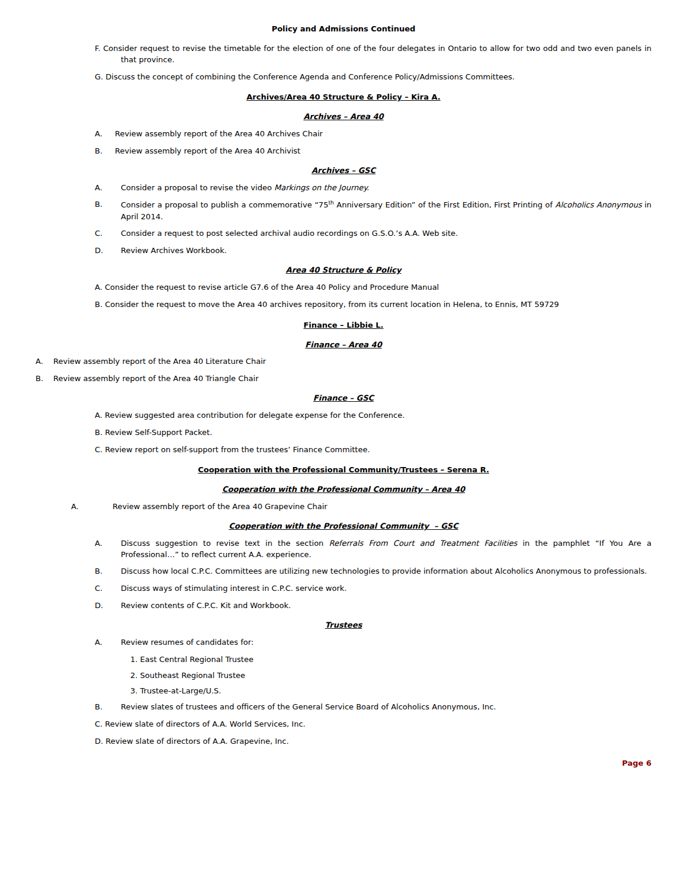Policy and Admissions Continued
F. Consider request to revise the timetable for the election of one of the four delegates in Ontario to allow for two odd and two even panels in that province.
G. Discuss the concept of combining the Conference Agenda and Conference Policy/Admissions Committees.
Archives/Area 40 Structure & Policy – Kira A.
Archives – Area 40
A. Review assembly report of the Area 40 Archives Chair
B. Review assembly report of the Area 40 Archivist
Archives – GSC
A. Consider a proposal to revise the video Markings on the Journey.
B. Consider a proposal to publish a commemorative “75th Anniversary Edition” of the First Edition, First Printing of Alcoholics Anonymous in April 2014.
C. Consider a request to post selected archival audio recordings on G.S.O.’s A.A. Web site.
D. Review Archives Workbook.
Area 40 Structure & Policy
A. Consider the request to revise article G7.6 of the Area 40 Policy and Procedure Manual
B. Consider the request to move the Area 40 archives repository, from its current location in Helena, to Ennis, MT 59729
Finance – Libbie L.
Finance – Area 40
A. Review assembly report of the Area 40 Literature Chair
B. Review assembly report of the Area 40 Triangle Chair
Finance – GSC
A. Review suggested area contribution for delegate expense for the Conference.
B. Review Self-Support Packet.
C. Review report on self-support from the trustees’ Finance Committee.
Cooperation with the Professional Community/Trustees – Serena R.
Cooperation with the Professional Community – Area 40
A. Review assembly report of the Area 40 Grapevine Chair
Cooperation with the Professional Community – GSC
A. Discuss suggestion to revise text in the section Referrals From Court and Treatment Facilities in the pamphlet “If You Are a Professional…” to reflect current A.A. experience.
B. Discuss how local C.P.C. Committees are utilizing new technologies to provide information about Alcoholics Anonymous to professionals.
C. Discuss ways of stimulating interest in C.P.C. service work.
D. Review contents of C.P.C. Kit and Workbook.
Trustees
A. Review resumes of candidates for:
1. East Central Regional Trustee
2. Southeast Regional Trustee
3. Trustee-at-Large/U.S.
B. Review slates of trustees and officers of the General Service Board of Alcoholics Anonymous, Inc.
C. Review slate of directors of A.A. World Services, Inc.
D. Review slate of directors of A.A. Grapevine, Inc.
Page 6